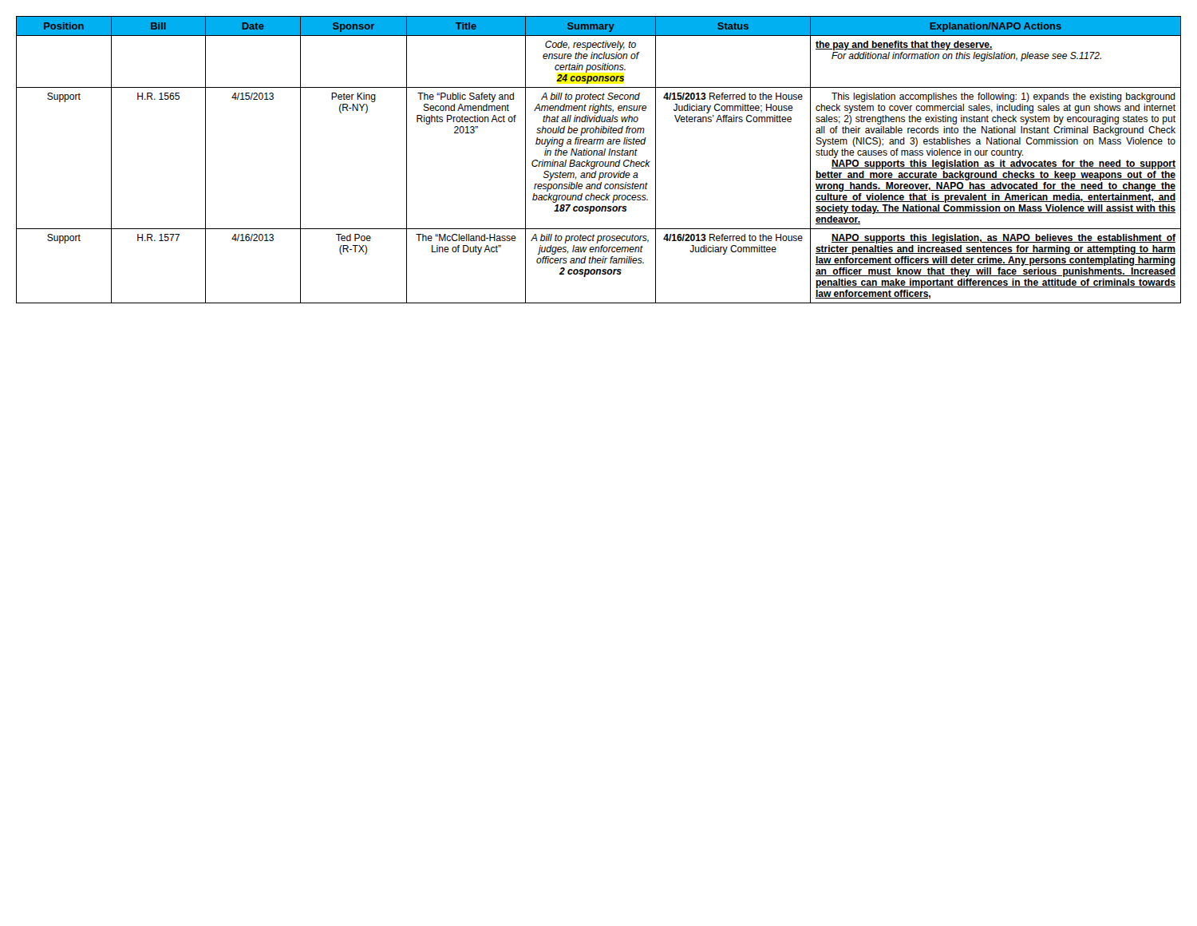| Position | Bill | Date | Sponsor | Title | Summary | Status | Explanation/NAPO Actions |
| --- | --- | --- | --- | --- | --- | --- | --- |
| | | | | | Code, respectively, to ensure the inclusion of certain positions. 24 cosponsors | | the pay and benefits that they deserve. For additional information on this legislation, please see S.1172. |
| Support | H.R. 1565 | 4/15/2013 | Peter King (R-NY) | The “Public Safety and Second Amendment Rights Protection Act of 2013” | A bill to protect Second Amendment rights, ensure that all individuals who should be prohibited from buying a firearm are listed in the National Instant Criminal Background Check System, and provide a responsible and consistent background check process. 187 cosponsors | 4/15/2013 Referred to the House Judiciary Committee; House Veterans’ Affairs Committee | This legislation accomplishes the following: 1) expands the existing background check system to cover commercial sales, including sales at gun shows and internet sales; 2) strengthens the existing instant check system by encouraging states to put all of their available records into the National Instant Criminal Background Check System (NICS); and 3) establishes a National Commission on Mass Violence to study the causes of mass violence in our country. NAPO supports this legislation as it advocates for the need to support better and more accurate background checks to keep weapons out of the wrong hands. Moreover, NAPO has advocated for the need to change the culture of violence that is prevalent in American media, entertainment, and society today. The National Commission on Mass Violence will assist with this endeavor. |
| Support | H.R. 1577 | 4/16/2013 | Ted Poe (R-TX) | The “McClelland-Hasse Line of Duty Act” | A bill to protect prosecutors, judges, law enforcement officers and their families. 2 cosponsors | 4/16/2013 Referred to the House Judiciary Committee | NAPO supports this legislation, as NAPO believes the establishment of stricter penalties and increased sentences for harming or attempting to harm law enforcement officers will deter crime. Any persons contemplating harming an officer must know that they will face serious punishments. Increased penalties can make important differences in the attitude of criminals towards law enforcement officers, |